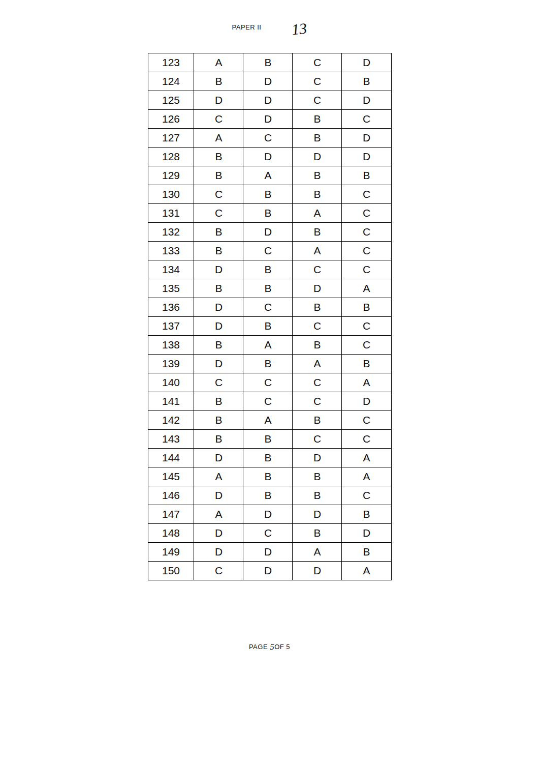PAPER II
13
| 123 | A | B | C | D |
| 124 | B | D | C | B |
| 125 | D | D | C | D |
| 126 | C | D | B | C |
| 127 | A | C | B | D |
| 128 | B | D | D | D |
| 129 | B | A | B | B |
| 130 | C | B | B | C |
| 131 | C | B | A | C |
| 132 | B | D | B | C |
| 133 | B | C | A | C |
| 134 | D | B | C | C |
| 135 | B | B | D | A |
| 136 | D | C | B | B |
| 137 | D | B | C | C |
| 138 | B | A | B | C |
| 139 | D | B | A | B |
| 140 | C | C | C | A |
| 141 | B | C | C | D |
| 142 | B | A | B | C |
| 143 | B | B | C | C |
| 144 | D | B | D | A |
| 145 | A | B | B | A |
| 146 | D | B | B | C |
| 147 | A | D | D | B |
| 148 | D | C | B | D |
| 149 | D | D | A | B |
| 150 | C | D | D | A |
PAGE 5 OF 5